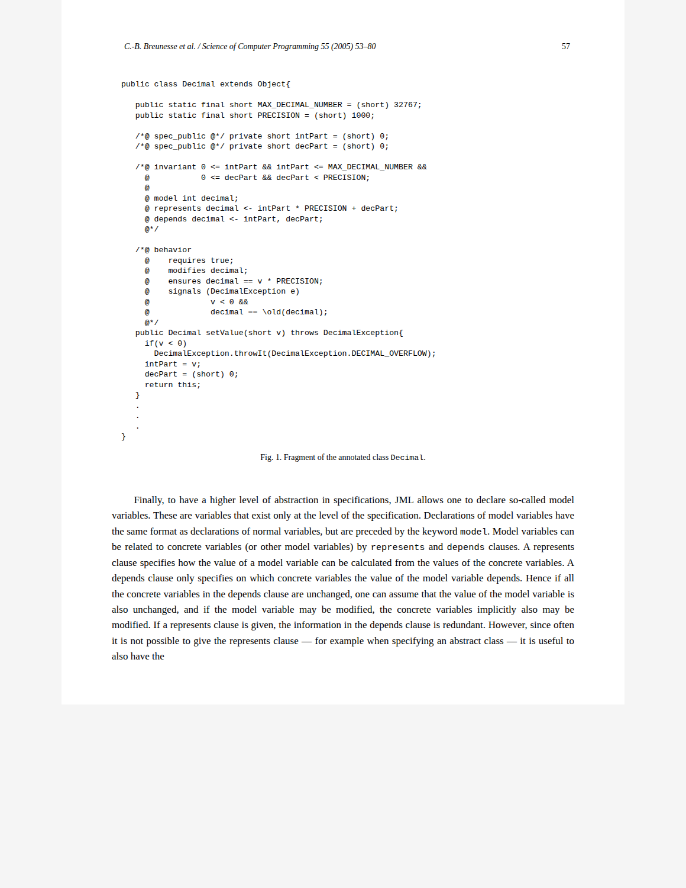C.-B. Breunesse et al. / Science of Computer Programming 55 (2005) 53–80 57
public class Decimal extends Object{

   public static final short MAX_DECIMAL_NUMBER = (short) 32767;
   public static final short PRECISION = (short) 1000;

   /*@ spec_public @*/ private short intPart = (short) 0;
   /*@ spec_public @*/ private short decPart = (short) 0;

   /*@ invariant 0 <= intPart && intPart <= MAX_DECIMAL_NUMBER &&
     @           0 <= decPart && decPart < PRECISION;
     @
     @ model int decimal;
     @ represents decimal <- intPart * PRECISION + decPart;
     @ depends decimal <- intPart, decPart;
     @*/

   /*@ behavior
     @    requires true;
     @    modifies decimal;
     @    ensures decimal == v * PRECISION;
     @    signals (DecimalException e)
     @             v < 0 &&
     @             decimal == \old(decimal);
     @*/
   public Decimal setValue(short v) throws DecimalException{
     if(v < 0)
       DecimalException.throwIt(DecimalException.DECIMAL_OVERFLOW);
     intPart = v;
     decPart = (short) 0;
     return this;
   }
   .
   .
   .
}
Fig. 1. Fragment of the annotated class Decimal.
Finally, to have a higher level of abstraction in specifications, JML allows one to declare so-called model variables. These are variables that exist only at the level of the specification. Declarations of model variables have the same format as declarations of normal variables, but are preceded by the keyword model. Model variables can be related to concrete variables (or other model variables) by represents and depends clauses. A represents clause specifies how the value of a model variable can be calculated from the values of the concrete variables. A depends clause only specifies on which concrete variables the value of the model variable depends. Hence if all the concrete variables in the depends clause are unchanged, one can assume that the value of the model variable is also unchanged, and if the model variable may be modified, the concrete variables implicitly also may be modified. If a represents clause is given, the information in the depends clause is redundant. However, since often it is not possible to give the represents clause — for example when specifying an abstract class — it is useful to also have the